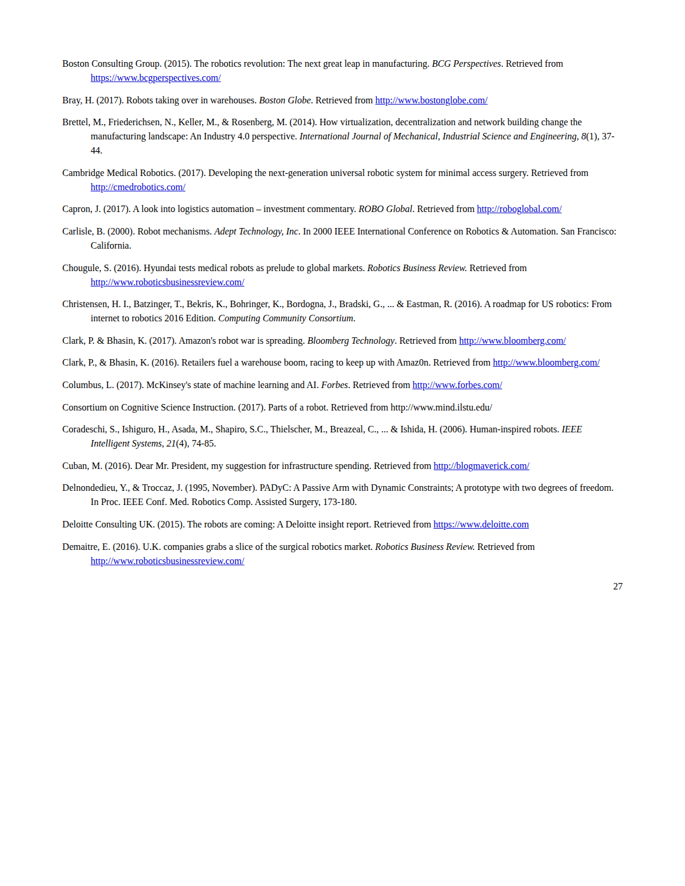Boston Consulting Group. (2015). The robotics revolution: The next great leap in manufacturing. BCG Perspectives. Retrieved from https://www.bcgperspectives.com/
Bray, H. (2017). Robots taking over in warehouses. Boston Globe. Retrieved from http://www.bostonglobe.com/
Brettel, M., Friederichsen, N., Keller, M., & Rosenberg, M. (2014). How virtualization, decentralization and network building change the manufacturing landscape: An Industry 4.0 perspective. International Journal of Mechanical, Industrial Science and Engineering, 8(1), 37-44.
Cambridge Medical Robotics. (2017). Developing the next-generation universal robotic system for minimal access surgery. Retrieved from http://cmedrobotics.com/
Capron, J. (2017). A look into logistics automation – investment commentary. ROBO Global. Retrieved from http://roboglobal.com/
Carlisle, B. (2000). Robot mechanisms. Adept Technology, Inc. In 2000 IEEE International Conference on Robotics & Automation. San Francisco: California.
Chougule, S. (2016). Hyundai tests medical robots as prelude to global markets. Robotics Business Review. Retrieved from http://www.roboticsbusinessreview.com/
Christensen, H. I., Batzinger, T., Bekris, K., Bohringer, K., Bordogna, J., Bradski, G., ... & Eastman, R. (2016). A roadmap for US robotics: From internet to robotics 2016 Edition. Computing Community Consortium.
Clark, P. & Bhasin, K. (2017). Amazon's robot war is spreading. Bloomberg Technology. Retrieved from http://www.bloomberg.com/
Clark, P., & Bhasin, K. (2016). Retailers fuel a warehouse boom, racing to keep up with Amaz0n. Retrieved from http://www.bloomberg.com/
Columbus, L. (2017). McKinsey's state of machine learning and AI. Forbes. Retrieved from http://www.forbes.com/
Consortium on Cognitive Science Instruction. (2017). Parts of a robot. Retrieved from http://www.mind.ilstu.edu/
Coradeschi, S., Ishiguro, H., Asada, M., Shapiro, S.C., Thielscher, M., Breazeal, C., ... & Ishida, H. (2006). Human-inspired robots. IEEE Intelligent Systems, 21(4), 74-85.
Cuban, M. (2016). Dear Mr. President, my suggestion for infrastructure spending. Retrieved from http://blogmaverick.com/
Delnondedieu, Y., & Troccaz, J. (1995, November). PADyC: A Passive Arm with Dynamic Constraints; A prototype with two degrees of freedom. In Proc. IEEE Conf. Med. Robotics Comp. Assisted Surgery, 173-180.
Deloitte Consulting UK. (2015). The robots are coming: A Deloitte insight report. Retrieved from https://www.deloitte.com
Demaitre, E. (2016). U.K. companies grabs a slice of the surgical robotics market. Robotics Business Review. Retrieved from http://www.roboticsbusinessreview.com/
27